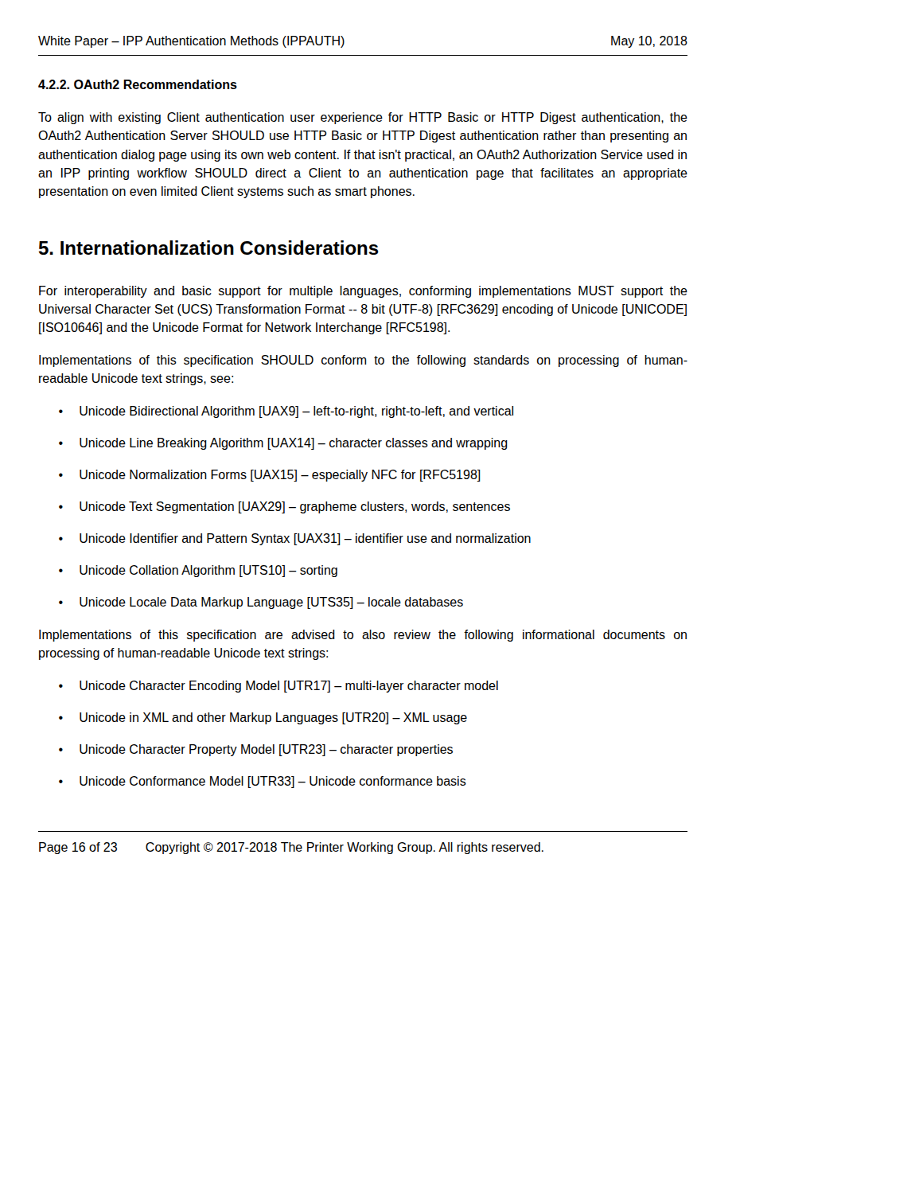White Paper – IPP Authentication Methods (IPPAUTH) May 10, 2018
4.2.2. OAuth2 Recommendations
To align with existing Client authentication user experience for HTTP Basic or HTTP Digest authentication, the OAuth2 Authentication Server SHOULD use HTTP Basic or HTTP Digest authentication rather than presenting an authentication dialog page using its own web content. If that isn't practical, an OAuth2 Authorization Service used in an IPP printing workflow SHOULD direct a Client to an authentication page that facilitates an appropriate presentation on even limited Client systems such as smart phones.
5. Internationalization Considerations
For interoperability and basic support for multiple languages, conforming implementations MUST support the Universal Character Set (UCS) Transformation Format -- 8 bit (UTF-8) [RFC3629] encoding of Unicode [UNICODE] [ISO10646] and the Unicode Format for Network Interchange [RFC5198].
Implementations of this specification SHOULD conform to the following standards on processing of human-readable Unicode text strings, see:
Unicode Bidirectional Algorithm [UAX9] – left-to-right, right-to-left, and vertical
Unicode Line Breaking Algorithm [UAX14] – character classes and wrapping
Unicode Normalization Forms [UAX15] – especially NFC for [RFC5198]
Unicode Text Segmentation [UAX29] – grapheme clusters, words, sentences
Unicode Identifier and Pattern Syntax [UAX31] – identifier use and normalization
Unicode Collation Algorithm [UTS10] – sorting
Unicode Locale Data Markup Language [UTS35] – locale databases
Implementations of this specification are advised to also review the following informational documents on processing of human-readable Unicode text strings:
Unicode Character Encoding Model [UTR17] – multi-layer character model
Unicode in XML and other Markup Languages [UTR20] – XML usage
Unicode Character Property Model [UTR23] – character properties
Unicode Conformance Model [UTR33] – Unicode conformance basis
Page 16 of 23 Copyright © 2017-2018 The Printer Working Group. All rights reserved.